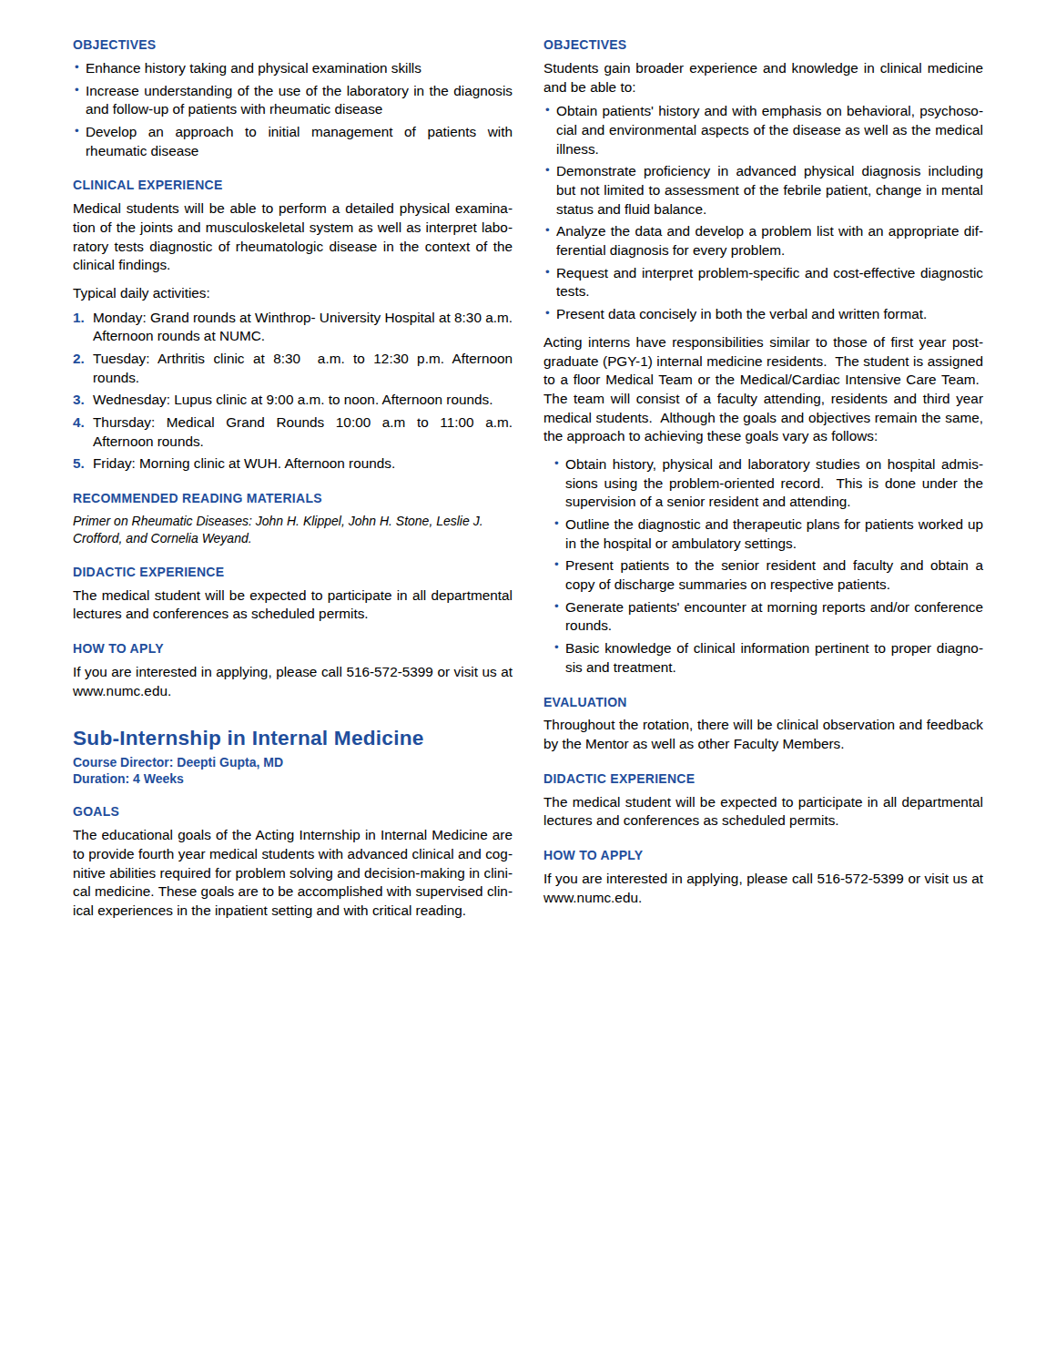Objectives
Enhance history taking and physical examination skills
Increase understanding of the use of the laboratory in the diagnosis and follow-up of patients with rheumatic disease
Develop an approach to initial management of patients with rheumatic disease
Clinical Experience
Medical students will be able to perform a detailed physical examination of the joints and musculoskeletal system as well as interpret laboratory tests diagnostic of rheumatologic disease in the context of the clinical findings.
Typical daily activities:
Monday: Grand rounds at Winthrop- University Hospital at 8:30 a.m. Afternoon rounds at NUMC.
Tuesday: Arthritis clinic at 8:30 a.m. to 12:30 p.m. Afternoon rounds.
Wednesday: Lupus clinic at 9:00 a.m. to noon. Afternoon rounds.
Thursday: Medical Grand Rounds 10:00 a.m to 11:00 a.m. Afternoon rounds.
Friday: Morning clinic at WUH. Afternoon rounds.
Recommended Reading Materials
Primer on Rheumatic Diseases: John H. Klippel, John H. Stone, Leslie J. Crofford, and Cornelia Weyand.
Didactic Experience
The medical student will be expected to participate in all departmental lectures and conferences as scheduled permits.
How to Aply
If you are interested in applying, please call 516-572-5399 or visit us at www.numc.edu.
Sub-Internship in Internal Medicine
Course Director: Deepti Gupta, MD
Duration: 4 Weeks
Goals
The educational goals of the Acting Internship in Internal Medicine are to provide fourth year medical students with advanced clinical and cognitive abilities required for problem solving and decision-making in clinical medicine. These goals are to be accomplished with supervised clinical experiences in the inpatient setting and with critical reading.
Objectives
Students gain broader experience and knowledge in clinical medicine and be able to:
Obtain patients' history and with emphasis on behavioral, psychosocial and environmental aspects of the disease as well as the medical illness.
Demonstrate proficiency in advanced physical diagnosis including but not limited to assessment of the febrile patient, change in mental status and fluid balance.
Analyze the data and develop a problem list with an appropriate differential diagnosis for every problem.
Request and interpret problem-specific and cost-effective diagnostic tests.
Present data concisely in both the verbal and written format.
Acting interns have responsibilities similar to those of first year postgraduate (PGY-1) internal medicine residents. The student is assigned to a floor Medical Team or the Medical/Cardiac Intensive Care Team. The team will consist of a faculty attending, residents and third year medical students. Although the goals and objectives remain the same, the approach to achieving these goals vary as follows:
Obtain history, physical and laboratory studies on hospital admissions using the problem-oriented record. This is done under the supervision of a senior resident and attending.
Outline the diagnostic and therapeutic plans for patients worked up in the hospital or ambulatory settings.
Present patients to the senior resident and faculty and obtain a copy of discharge summaries on respective patients.
Generate patients' encounter at morning reports and/or conference rounds.
Basic knowledge of clinical information pertinent to proper diagnosis and treatment.
Evaluation
Throughout the rotation, there will be clinical observation and feedback by the Mentor as well as other Faculty Members.
Didactic Experience
The medical student will be expected to participate in all departmental lectures and conferences as scheduled permits.
How to Apply
If you are interested in applying, please call 516-572-5399 or visit us at www.numc.edu.